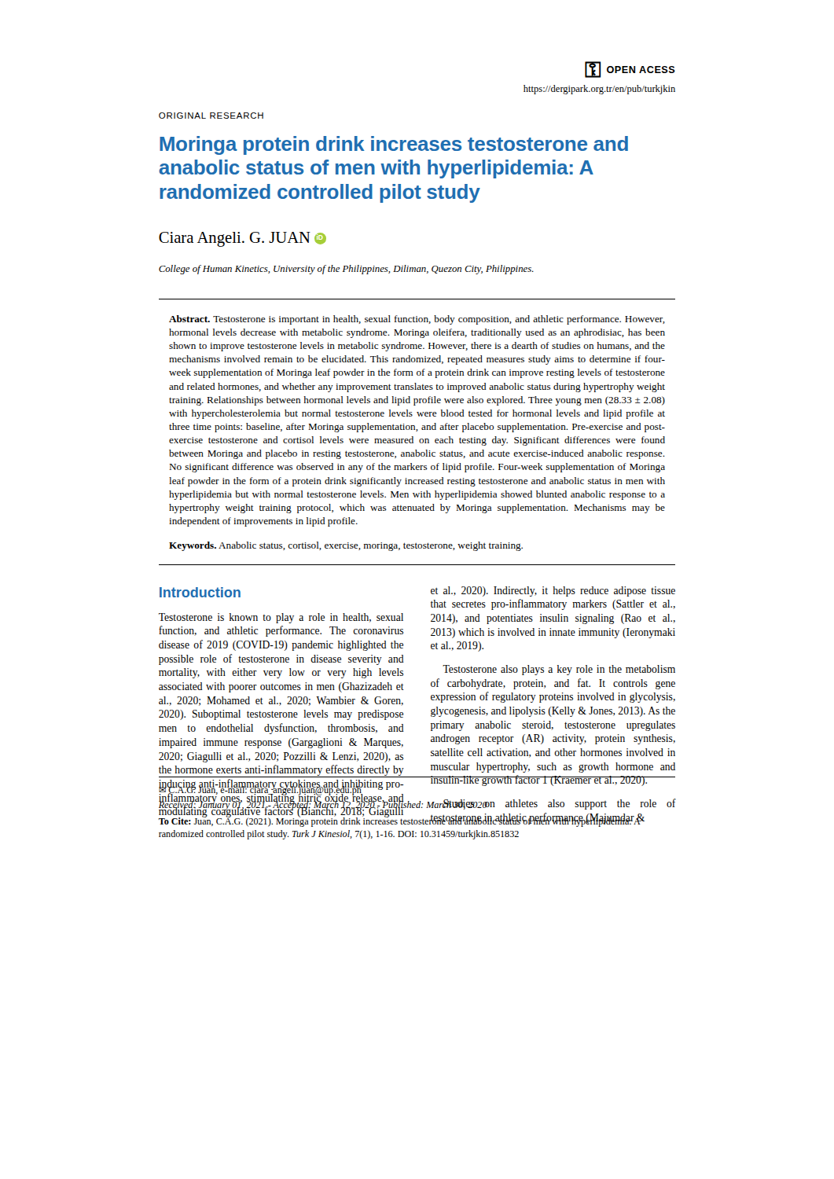⚿ OPEN ACESS
https://dergipark.org.tr/en/pub/turkjkin
ORIGINAL RESEARCH
Moringa protein drink increases testosterone and anabolic status of men with hyperlipidemia: A randomized controlled pilot study
Ciara Angeli. G. JUAN
College of Human Kinetics, University of the Philippines, Diliman, Quezon City, Philippines.
Abstract. Testosterone is important in health, sexual function, body composition, and athletic performance. However, hormonal levels decrease with metabolic syndrome. Moringa oleifera, traditionally used as an aphrodisiac, has been shown to improve testosterone levels in metabolic syndrome. However, there is a dearth of studies on humans, and the mechanisms involved remain to be elucidated. This randomized, repeated measures study aims to determine if four-week supplementation of Moringa leaf powder in the form of a protein drink can improve resting levels of testosterone and related hormones, and whether any improvement translates to improved anabolic status during hypertrophy weight training. Relationships between hormonal levels and lipid profile were also explored. Three young men (28.33 ± 2.08) with hypercholesterolemia but normal testosterone levels were blood tested for hormonal levels and lipid profile at three time points: baseline, after Moringa supplementation, and after placebo supplementation. Pre-exercise and post-exercise testosterone and cortisol levels were measured on each testing day. Significant differences were found between Moringa and placebo in resting testosterone, anabolic status, and acute exercise-induced anabolic response. No significant difference was observed in any of the markers of lipid profile. Four-week supplementation of Moringa leaf powder in the form of a protein drink significantly increased resting testosterone and anabolic status in men with hyperlipidemia but with normal testosterone levels. Men with hyperlipidemia showed blunted anabolic response to a hypertrophy weight training protocol, which was attenuated by Moringa supplementation. Mechanisms may be independent of improvements in lipid profile.
Keywords. Anabolic status, cortisol, exercise, moringa, testosterone, weight training.
Introduction
Testosterone is known to play a role in health, sexual function, and athletic performance. The coronavirus disease of 2019 (COVID-19) pandemic highlighted the possible role of testosterone in disease severity and mortality, with either very low or very high levels associated with poorer outcomes in men (Ghazizadeh et al., 2020; Mohamed et al., 2020; Wambier & Goren, 2020). Suboptimal testosterone levels may predispose men to endothelial dysfunction, thrombosis, and impaired immune response (Gargaglioni & Marques, 2020; Giagulli et al., 2020; Pozzilli & Lenzi, 2020), as the hormone exerts anti-inflammatory effects directly by inducing anti-inflammatory cytokines and inhibiting pro-inflammatory ones, stimulating nitric oxide release, and modulating coagulative factors (Bianchi, 2018; Giagulli et al., 2020). Indirectly, it helps reduce adipose tissue that secretes pro-inflammatory markers (Sattler et al., 2014), and potentiates insulin signaling (Rao et al., 2013) which is involved in innate immunity (Ieronymaki et al., 2019).
Testosterone also plays a key role in the metabolism of carbohydrate, protein, and fat. It controls gene expression of regulatory proteins involved in glycolysis, glycogenesis, and lipolysis (Kelly & Jones, 2013). As the primary anabolic steroid, testosterone upregulates androgen receptor (AR) activity, protein synthesis, satellite cell activation, and other hormones involved in muscular hypertrophy, such as growth hormone and insulin-like growth factor 1 (Kraemer et al., 2020).
Studies on athletes also support the role of testosterone in athletic performance (Majumdar &
✉ C.A.G. Juan, e-mail: ciara_angeli.juan@up.edu.ph
Received: January 01, 2021 - Accepted: March 12, 2020 - Published: March 30, 2020
To Cite: Juan, C.A.G. (2021). Moringa protein drink increases testosterone and anabolic status of men with hyperlipidemia: A randomized controlled pilot study. Turk J Kinesiol, 7(1), 1-16. DOI: 10.31459/turkjkin.851832